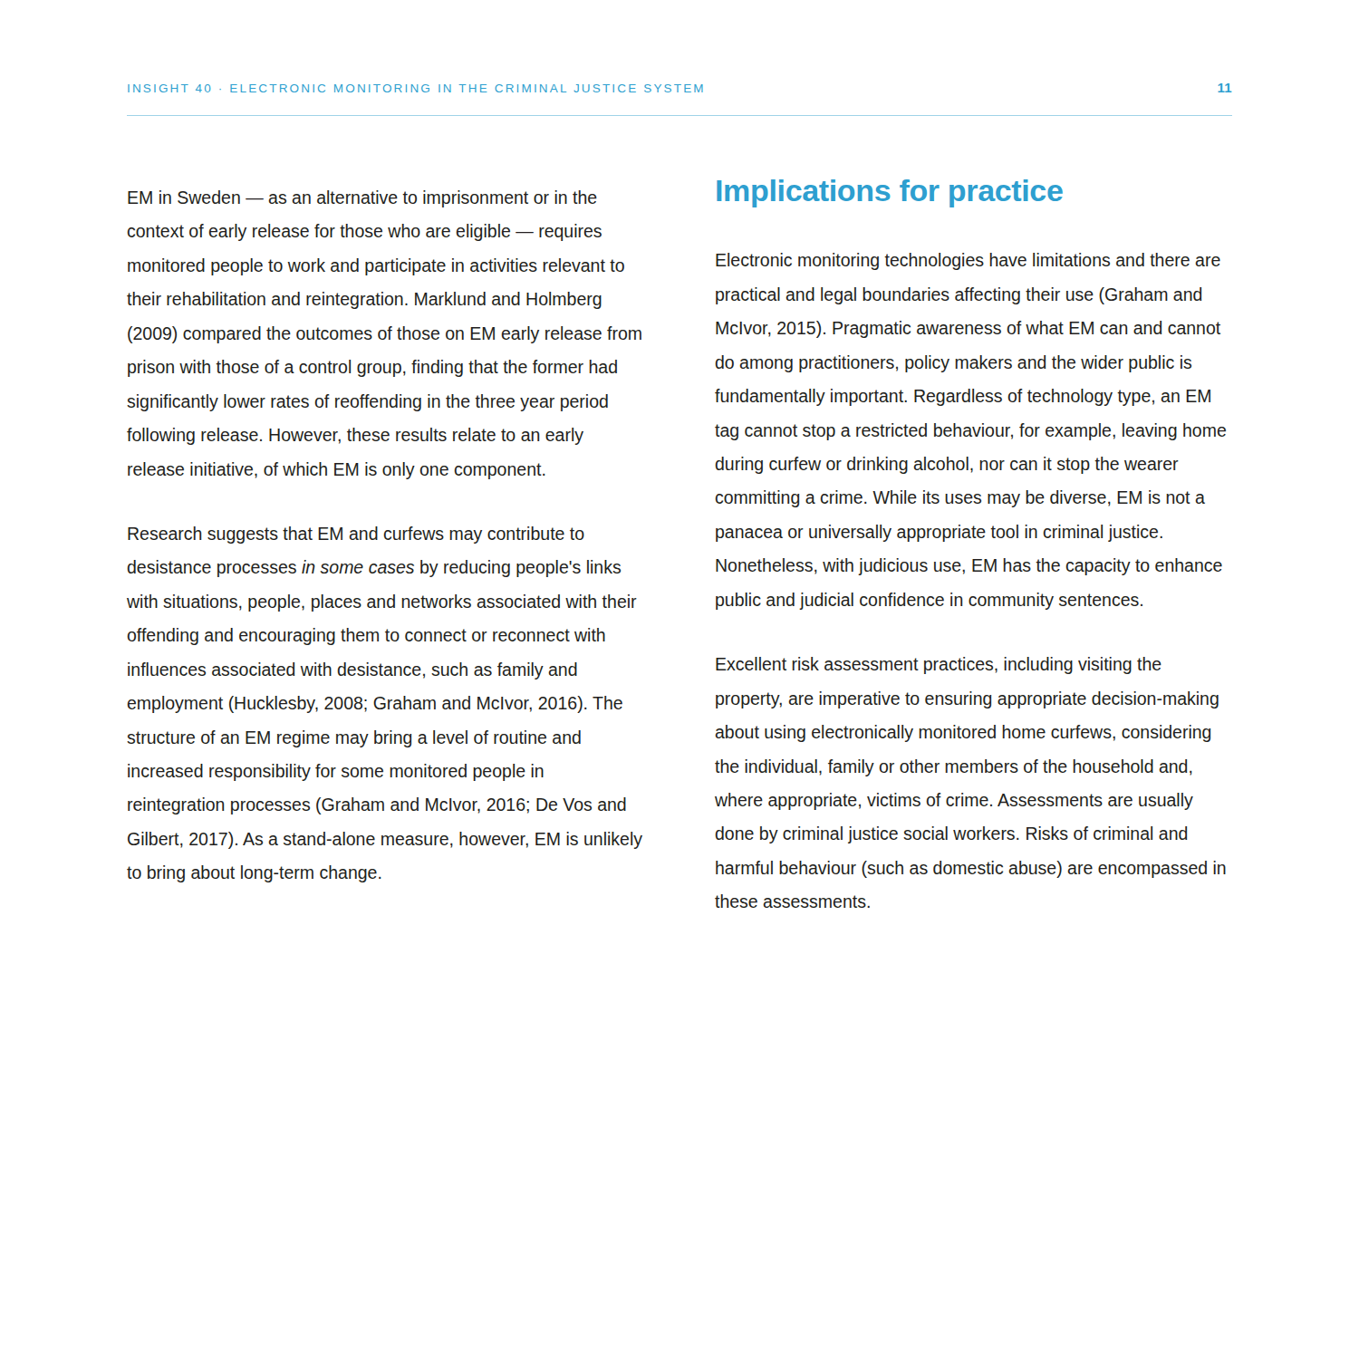Insight 40 · Electronic Monitoring in the Criminal Justice System
11
EM in Sweden — as an alternative to imprisonment or in the context of early release for those who are eligible — requires monitored people to work and participate in activities relevant to their rehabilitation and reintegration. Marklund and Holmberg (2009) compared the outcomes of those on EM early release from prison with those of a control group, finding that the former had significantly lower rates of reoffending in the three year period following release. However, these results relate to an early release initiative, of which EM is only one component.
Research suggests that EM and curfews may contribute to desistance processes in some cases by reducing people's links with situations, people, places and networks associated with their offending and encouraging them to connect or reconnect with influences associated with desistance, such as family and employment (Hucklesby, 2008; Graham and McIvor, 2016). The structure of an EM regime may bring a level of routine and increased responsibility for some monitored people in reintegration processes (Graham and McIvor, 2016; De Vos and Gilbert, 2017). As a stand-alone measure, however, EM is unlikely to bring about long-term change.
Implications for practice
Electronic monitoring technologies have limitations and there are practical and legal boundaries affecting their use (Graham and McIvor, 2015). Pragmatic awareness of what EM can and cannot do among practitioners, policy makers and the wider public is fundamentally important. Regardless of technology type, an EM tag cannot stop a restricted behaviour, for example, leaving home during curfew or drinking alcohol, nor can it stop the wearer committing a crime. While its uses may be diverse, EM is not a panacea or universally appropriate tool in criminal justice. Nonetheless, with judicious use, EM has the capacity to enhance public and judicial confidence in community sentences.
Excellent risk assessment practices, including visiting the property, are imperative to ensuring appropriate decision-making about using electronically monitored home curfews, considering the individual, family or other members of the household and, where appropriate, victims of crime. Assessments are usually done by criminal justice social workers. Risks of criminal and harmful behaviour (such as domestic abuse) are encompassed in these assessments.